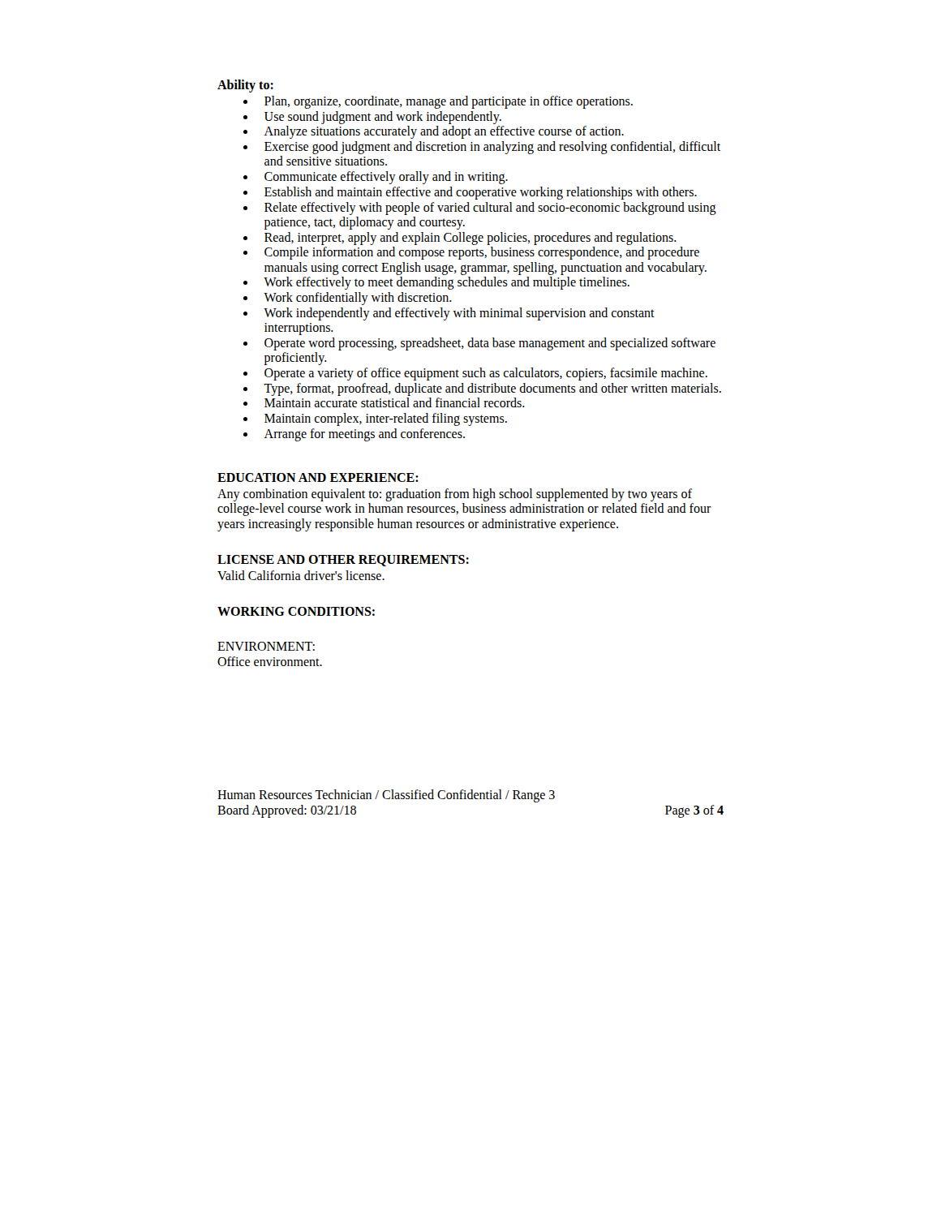Ability to:
Plan, organize, coordinate, manage and participate in office operations.
Use sound judgment and work independently.
Analyze situations accurately and adopt an effective course of action.
Exercise good judgment and discretion in analyzing and resolving confidential, difficult and sensitive situations.
Communicate effectively orally and in writing.
Establish and maintain effective and cooperative working relationships with others.
Relate effectively with people of varied cultural and socio-economic background using patience, tact, diplomacy and courtesy.
Read, interpret, apply and explain College policies, procedures and regulations.
Compile information and compose reports, business correspondence, and procedure manuals using correct English usage, grammar, spelling, punctuation and vocabulary.
Work effectively to meet demanding schedules and multiple timelines.
Work confidentially with discretion.
Work independently and effectively with minimal supervision and constant interruptions.
Operate word processing, spreadsheet, data base management and specialized software proficiently.
Operate a variety of office equipment such as calculators, copiers, facsimile machine.
Type, format, proofread, duplicate and distribute documents and other written materials.
Maintain accurate statistical and financial records.
Maintain complex, inter-related filing systems.
Arrange for meetings and conferences.
EDUCATION AND EXPERIENCE:
Any combination equivalent to: graduation from high school supplemented by two years of college-level course work in human resources, business administration or related field and four years increasingly responsible human resources or administrative experience.
LICENSE AND OTHER REQUIREMENTS:
Valid California driver's license.
WORKING CONDITIONS:
ENVIRONMENT:
Office environment.
Human Resources Technician / Classified Confidential / Range 3
Board Approved: 03/21/18
Page 3 of 4